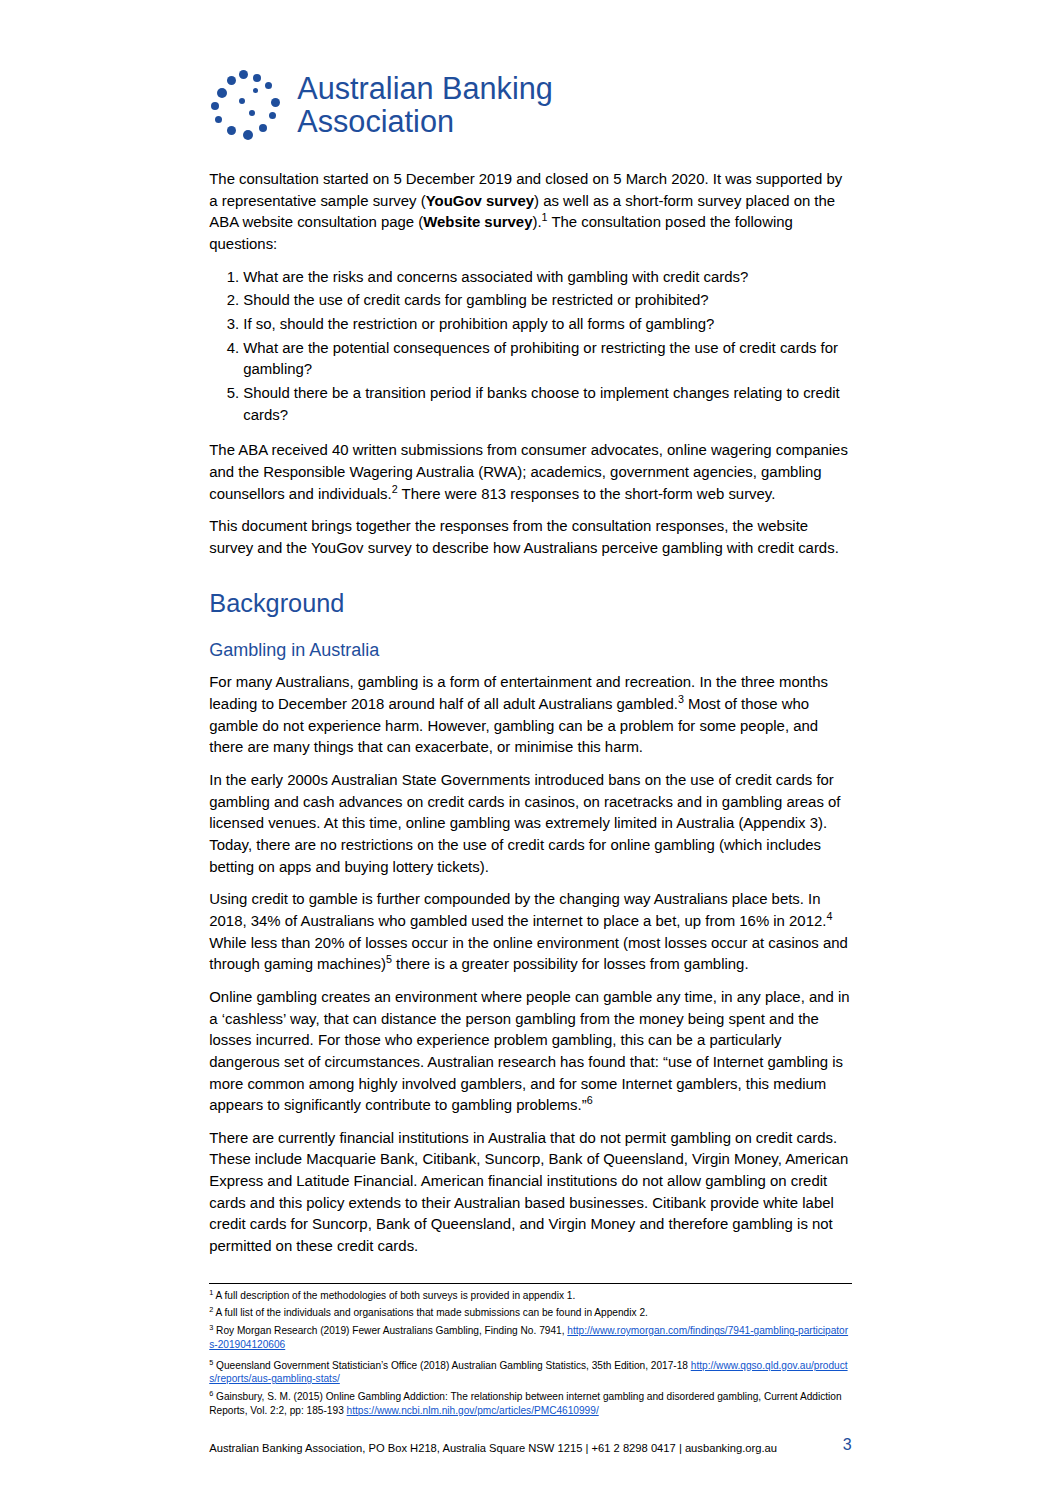Australian Banking
Association
The consultation started on 5 December 2019 and closed on 5 March 2020. It was supported by a representative sample survey (YouGov survey) as well as a short-form survey placed on the ABA website consultation page (Website survey).1 The consultation posed the following questions:
What are the risks and concerns associated with gambling with credit cards?
Should the use of credit cards for gambling be restricted or prohibited?
If so, should the restriction or prohibition apply to all forms of gambling?
What are the potential consequences of prohibiting or restricting the use of credit cards for gambling?
Should there be a transition period if banks choose to implement changes relating to credit cards?
The ABA received 40 written submissions from consumer advocates, online wagering companies and the Responsible Wagering Australia (RWA); academics, government agencies, gambling counsellors and individuals.2 There were 813 responses to the short-form web survey.
This document brings together the responses from the consultation responses, the website survey and the YouGov survey to describe how Australians perceive gambling with credit cards.
Background
Gambling in Australia
For many Australians, gambling is a form of entertainment and recreation. In the three months leading to December 2018 around half of all adult Australians gambled.3 Most of those who gamble do not experience harm. However, gambling can be a problem for some people, and there are many things that can exacerbate, or minimise this harm.
In the early 2000s Australian State Governments introduced bans on the use of credit cards for gambling and cash advances on credit cards in casinos, on racetracks and in gambling areas of licensed venues. At this time, online gambling was extremely limited in Australia (Appendix 3). Today, there are no restrictions on the use of credit cards for online gambling (which includes betting on apps and buying lottery tickets).
Using credit to gamble is further compounded by the changing way Australians place bets. In 2018, 34% of Australians who gambled used the internet to place a bet, up from 16% in 2012.4 While less than 20% of losses occur in the online environment (most losses occur at casinos and through gaming machines)5 there is a greater possibility for losses from gambling.
Online gambling creates an environment where people can gamble any time, in any place, and in a ‘cashless’ way, that can distance the person gambling from the money being spent and the losses incurred. For those who experience problem gambling, this can be a particularly dangerous set of circumstances. Australian research has found that: “use of Internet gambling is more common among highly involved gamblers, and for some Internet gamblers, this medium appears to significantly contribute to gambling problems.”6
There are currently financial institutions in Australia that do not permit gambling on credit cards. These include Macquarie Bank, Citibank, Suncorp, Bank of Queensland, Virgin Money, American Express and Latitude Financial. American financial institutions do not allow gambling on credit cards and this policy extends to their Australian based businesses. Citibank provide white label credit cards for Suncorp, Bank of Queensland, and Virgin Money and therefore gambling is not permitted on these credit cards.
1 A full description of the methodologies of both surveys is provided in appendix 1.
2 A full list of the individuals and organisations that made submissions can be found in Appendix 2.
3 Roy Morgan Research (2019) Fewer Australians Gambling, Finding No. 7941, http://www.roymorgan.com/findings/7941-gambling-participators-201904120606
5 Queensland Government Statistician’s Office (2018) Australian Gambling Statistics, 35th Edition, 2017-18 http://www.qgso.qld.gov.au/products/reports/aus-gambling-stats/
6 Gainsbury, S. M. (2015) Online Gambling Addiction: The relationship between internet gambling and disordered gambling, Current Addiction Reports, Vol. 2:2, pp: 185-193 https://www.ncbi.nlm.nih.gov/pmc/articles/PMC4610999/
Australian Banking Association, PO Box H218, Australia Square NSW 1215 | +61 2 8298 0417 | ausbanking.org.au
3